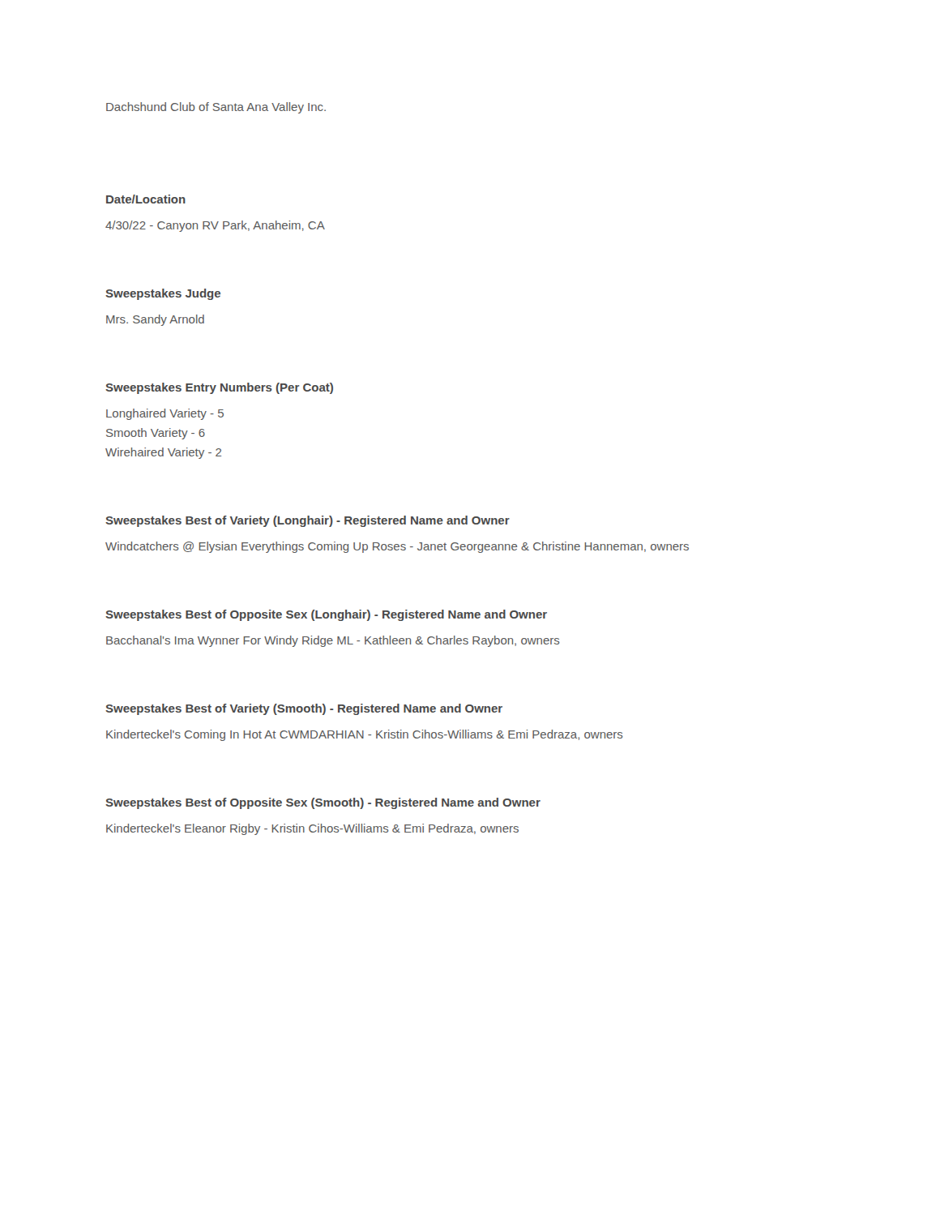Dachshund Club of Santa Ana Valley Inc.
Date/Location
4/30/22 - Canyon RV Park, Anaheim, CA
Sweepstakes Judge
Mrs. Sandy Arnold
Sweepstakes Entry Numbers (Per Coat)
Longhaired Variety - 5
Smooth Variety - 6
Wirehaired Variety - 2
Sweepstakes Best of Variety (Longhair) - Registered Name and Owner
Windcatchers @ Elysian Everythings Coming Up Roses - Janet Georgeanne & Christine Hanneman, owners
Sweepstakes Best of Opposite Sex (Longhair) - Registered Name and Owner
Bacchanal's Ima Wynner For Windy Ridge ML - Kathleen & Charles Raybon, owners
Sweepstakes Best of Variety (Smooth) - Registered Name and Owner
Kinderteckel's Coming In Hot At CWMDARHIAN - Kristin Cihos-Williams & Emi Pedraza, owners
Sweepstakes Best of Opposite Sex (Smooth) - Registered Name and Owner
Kinderteckel's Eleanor Rigby - Kristin Cihos-Williams & Emi Pedraza, owners